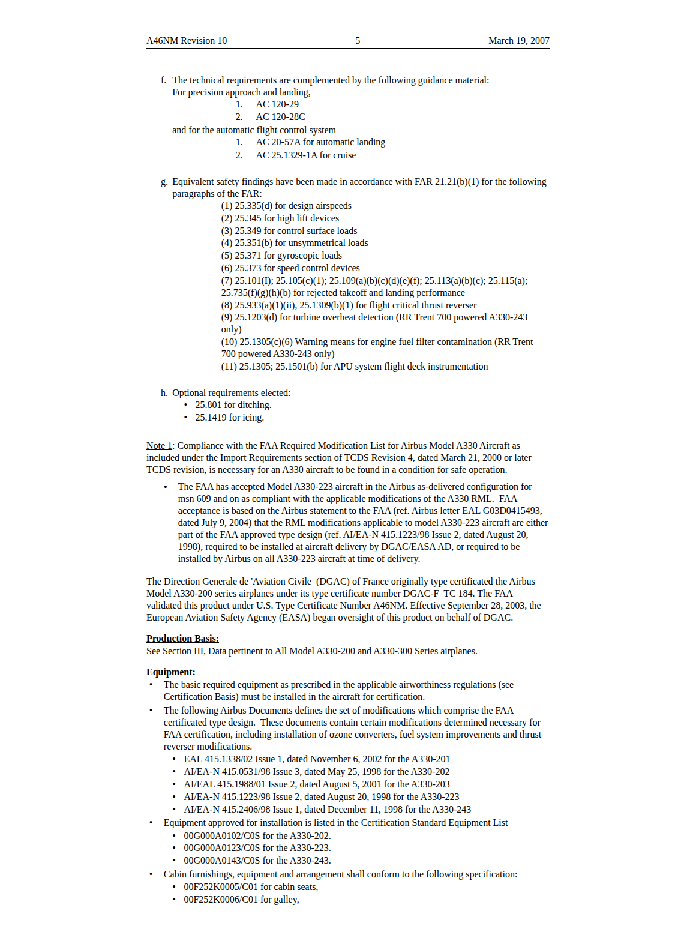A46NM Revision 10
5
March 19, 2007
f.
The technical requirements are complemented by the following guidance material:
For precision approach and landing,
1. AC 120-29
2. AC 120-28C
and for the automatic flight control system
1. AC 20-57A for automatic landing
2. AC 25.1329-1A for cruise
g.
Equivalent safety findings have been made in accordance with FAR 21.21(b)(1) for the following paragraphs of the FAR:
(1) 25.335(d) for design airspeeds
(2) 25.345 for high lift devices
(3) 25.349 for control surface loads
(4) 25.351(b) for unsymmetrical loads
(5) 25.371 for gyroscopic loads
(6) 25.373 for speed control devices
(7) 25.101(I); 25.105(c)(1); 25.109(a)(b)(c)(d)(e)(f); 25.113(a)(b)(c); 25.115(a); 25.735(f)(g)(h)(b) for rejected takeoff and landing performance
(8) 25.933(a)(1)(ii), 25.1309(b)(1) for flight critical thrust reverser
(9) 25.1203(d) for turbine overheat detection (RR Trent 700 powered A330-243 only)
(10) 25.1305(c)(6) Warning means for engine fuel filter contamination (RR Trent 700 powered A330-243 only)
(11) 25.1305; 25.1501(b) for APU system flight deck instrumentation
h.
Optional requirements elected:
25.801 for ditching.
25.1419 for icing.
Note 1: Compliance with the FAA Required Modification List for Airbus Model A330 Aircraft as included under the Import Requirements section of TCDS Revision 4, dated March 21, 2000 or later TCDS revision, is necessary for an A330 aircraft to be found in a condition for safe operation.
The FAA has accepted Model A330-223 aircraft in the Airbus as-delivered configuration for msn 609 and on as compliant with the applicable modifications of the A330 RML. FAA acceptance is based on the Airbus statement to the FAA (ref. Airbus letter EAL G03D0415493, dated July 9, 2004) that the RML modifications applicable to model A330-223 aircraft are either part of the FAA approved type design (ref. AI/EA-N 415.1223/98 Issue 2, dated August 20, 1998), required to be installed at aircraft delivery by DGAC/EASA AD, or required to be installed by Airbus on all A330-223 aircraft at time of delivery.
The Direction Generale de 'Aviation Civile (DGAC) of France originally type certificated the Airbus Model A330-200 series airplanes under its type certificate number DGAC-F TC 184. The FAA validated this product under U.S. Type Certificate Number A46NM. Effective September 28, 2003, the European Aviation Safety Agency (EASA) began oversight of this product on behalf of DGAC.
Production Basis:
See Section III, Data pertinent to All Model A330-200 and A330-300 Series airplanes.
Equipment:
The basic required equipment as prescribed in the applicable airworthiness regulations (see Certification Basis) must be installed in the aircraft for certification.
The following Airbus Documents defines the set of modifications which comprise the FAA certificated type design. These documents contain certain modifications determined necessary for FAA certification, including installation of ozone converters, fuel system improvements and thrust reverser modifications.
EAL 415.1338/02 Issue 1, dated November 6, 2002 for the A330-201
AI/EA-N 415.0531/98 Issue 3, dated May 25, 1998 for the A330-202
AI/EAL 415.1988/01 Issue 2, dated August 5, 2001 for the A330-203
AI/EA-N 415.1223/98 Issue 2, dated August 20, 1998 for the A330-223
AI/EA-N 415.2406/98 Issue 1, dated December 11, 1998 for the A330-243
Equipment approved for installation is listed in the Certification Standard Equipment List
00G000A0102/C0S for the A330-202.
00G000A0123/C0S for the A330-223.
00G000A0143/C0S for the A330-243.
Cabin furnishings, equipment and arrangement shall conform to the following specification:
00F252K0005/C01 for cabin seats,
00F252K0006/C01 for galley,